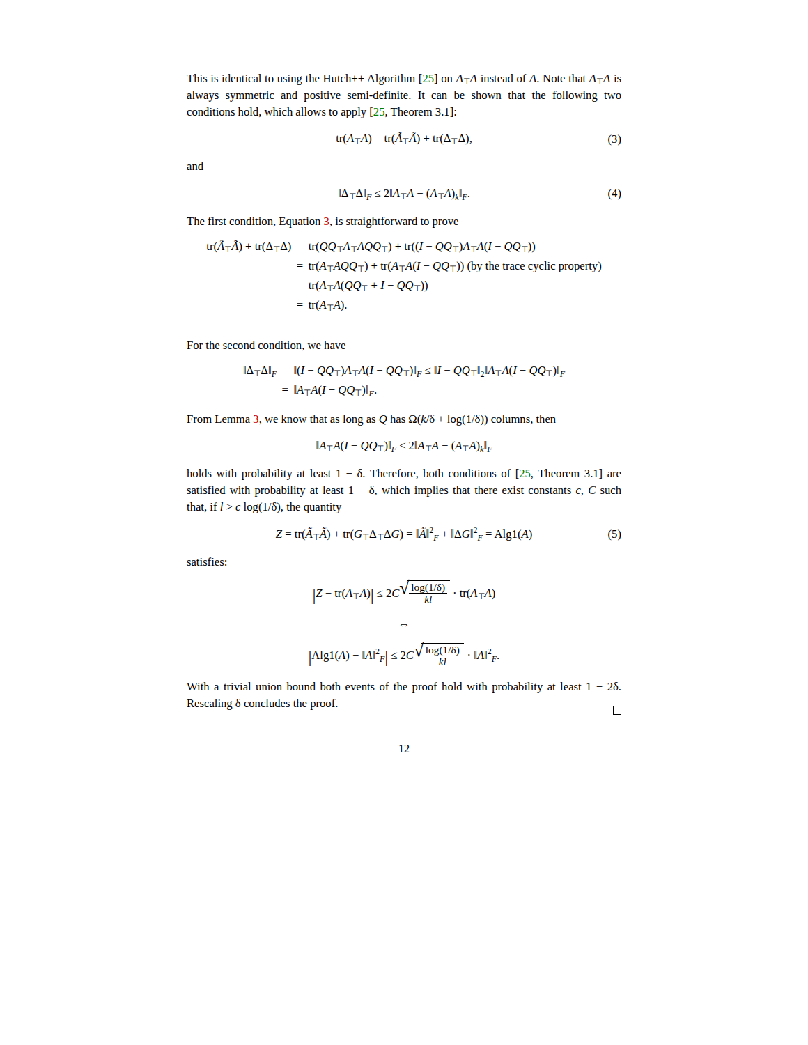This is identical to using the Hutch++ Algorithm [25] on A⊤A instead of A. Note that A⊤A is always symmetric and positive semi-definite. It can be shown that the following two conditions hold, which allows to apply [25, Theorem 3.1]:
tr(A⊤A) = tr(Ã⊤Ã) + tr(Δ⊤Δ), (3)
and
‖Δ⊤Δ‖F ≤ 2‖A⊤A − (A⊤A)k‖F. (4)
The first condition, Equation 3, is straightforward to prove
| tr ( Ã ⊤ Ã ) + tr (Δ ⊤ Δ) | = | tr ( QQ ⊤ A ⊤ AQQ ⊤ ) + tr (( I − QQ ⊤ ) A ⊤ A ( I − QQ ⊤ )) |
| | = | tr ( A ⊤ AQQ ⊤ ) + tr ( A ⊤ A ( I − QQ ⊤ )) (by the trace cyclic property) |
| | = | tr ( A ⊤ A ( QQ ⊤ + I − QQ ⊤ )) |
| | = | tr ( A ⊤ A ). |
For the second condition, we have
| ‖Δ ⊤ Δ‖ F | = | ‖( I − QQ ⊤ ) A ⊤ A ( I − QQ ⊤ )‖ F ≤ ‖ I − QQ ⊤ ‖ 2 ‖ A ⊤ A ( I − QQ ⊤ )‖ F |
| | = | ‖ A ⊤ A ( I − QQ ⊤ )‖ F . |
From Lemma 3, we know that as long as Q has Ω(k/δ + log(1/δ)) columns, then
‖A⊤A(I − QQ⊤)‖F ≤ 2‖A⊤A − (A⊤A)k‖F
holds with probability at least 1 − δ. Therefore, both conditions of [25, Theorem 3.1] are satisfied with probability at least 1 − δ, which implies that there exist constants c, C such that, if l > c log(1/δ), the quantity
Z = tr(Ã⊤Ã) + tr(G⊤Δ⊤ΔG) = ‖Ã‖2F + ‖ΔG‖2F = Alg1(A) (5)
satisfies:
|Z − tr(A⊤A)| ≤ 2C√log(1/δ) kl · tr(A⊤A)
⇔
|Alg1(A) − ‖A‖2F| ≤ 2C√log(1/δ) kl · ‖A‖2F.
With a trivial union bound both events of the proof hold with probability at least 1 − 2δ. Rescaling δ concludes the proof.
12